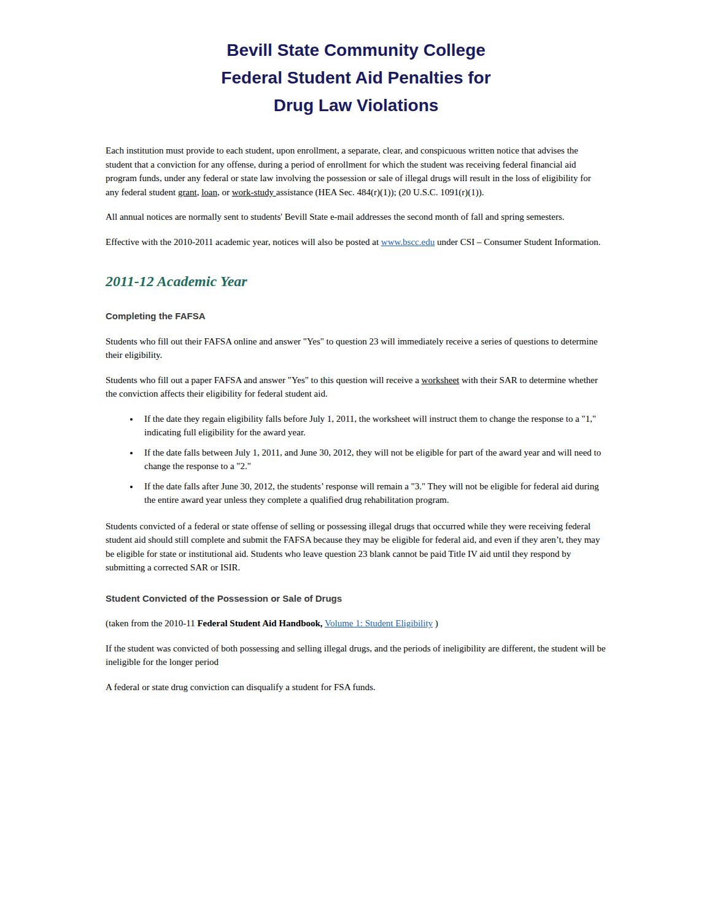Bevill State Community College
Federal Student Aid Penalties for
Drug Law Violations
Each institution must provide to each student, upon enrollment, a separate, clear, and conspicuous written notice that advises the student that a conviction for any offense, during a period of enrollment for which the student was receiving federal financial aid program funds, under any federal or state law involving the possession or sale of illegal drugs will result in the loss of eligibility for any federal student grant, loan, or work-study assistance (HEA Sec. 484(r)(1)); (20 U.S.C. 1091(r)(1)).
All annual notices are normally sent to students' Bevill State e-mail addresses the second month of fall and spring semesters.
Effective with the 2010-2011 academic year, notices will also be posted at www.bscc.edu under CSI – Consumer Student Information.
2011-12 Academic Year
Completing the FAFSA
Students who fill out their FAFSA online and answer "Yes" to question 23 will immediately receive a series of questions to determine their eligibility.
Students who fill out a paper FAFSA and answer "Yes" to this question will receive a worksheet with their SAR to determine whether the conviction affects their eligibility for federal student aid.
If the date they regain eligibility falls before July 1, 2011, the worksheet will instruct them to change the response to a "1," indicating full eligibility for the award year.
If the date falls between July 1, 2011, and June 30, 2012, they will not be eligible for part of the award year and will need to change the response to a "2."
If the date falls after June 30, 2012, the students’ response will remain a "3." They will not be eligible for federal aid during the entire award year unless they complete a qualified drug rehabilitation program.
Students convicted of a federal or state offense of selling or possessing illegal drugs that occurred while they were receiving federal student aid should still complete and submit the FAFSA because they may be eligible for federal aid, and even if they aren’t, they may be eligible for state or institutional aid. Students who leave question 23 blank cannot be paid Title IV aid until they respond by submitting a corrected SAR or ISIR.
Student Convicted of the Possession or Sale of Drugs
(taken from the 2010-11 Federal Student Aid Handbook, Volume 1: Student Eligibility )
If the student was convicted of both possessing and selling illegal drugs, and the periods of ineligibility are different, the student will be ineligible for the longer period
A federal or state drug conviction can disqualify a student for FSA funds.